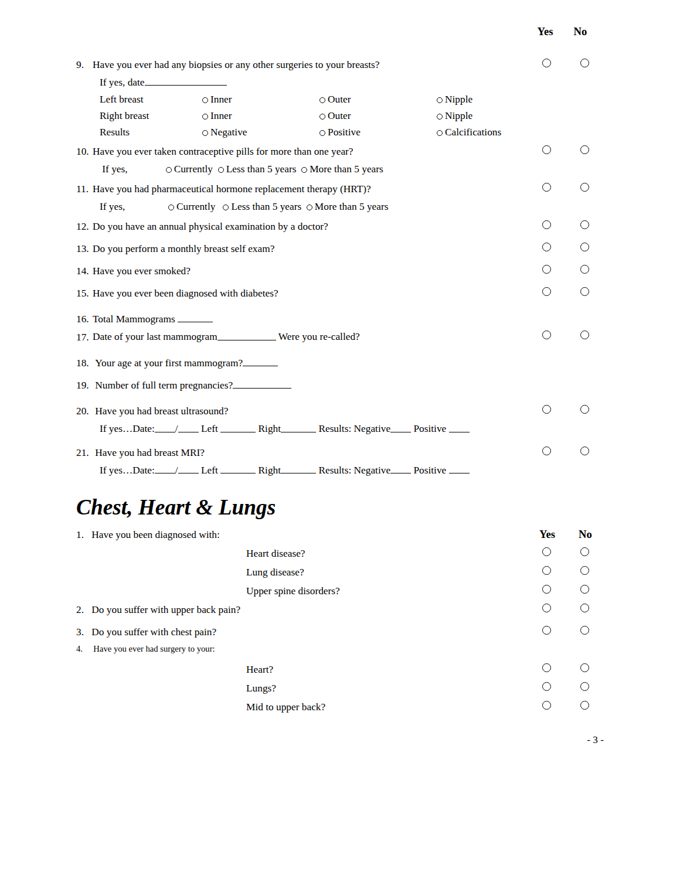Yes No
9. Have you ever had any biopsies or any other surgeries to your breasts?
If yes, date
| Left breast | Inner | Outer | Nipple |
| Right breast | Inner | Outer | Nipple |
| Results | Negative | Positive | Calcifications |
10. Have you ever taken contraceptive pills for more than one year?
If yes, Currently Less than 5 years More than 5 years
11. Have you had pharmaceutical hormone replacement therapy (HRT)?
If yes, Currently Less than 5 years More than 5 years
12. Do you have an annual physical examination by a doctor?
13. Do you perform a monthly breast self exam?
14. Have you ever smoked?
15. Have you ever been diagnosed with diabetes?
16. Total Mammograms
17. Date of your last mammogram Were you re-called?
18. Your age at your first mammogram?
19. Number of full term pregnancies?
20. Have you had breast ultrasound?
If yes…Date: / Left Right Results: Negative Positive
21. Have you had breast MRI?
If yes…Date: / Left Right Results: Negative Positive
Chest, Heart & Lungs
1. Have you been diagnosed with:
Yes No
Heart disease?
Lung disease?
Upper spine disorders?
2. Do you suffer with upper back pain?
3. Do you suffer with chest pain?
4. Have you ever had surgery to your:
Heart?
Lungs?
Mid to upper back?
- 3 -